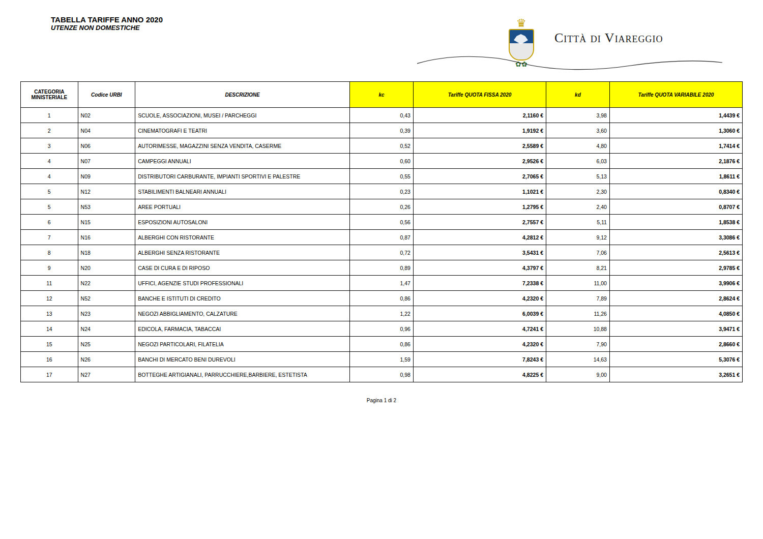TABELLA TARIFFE ANNO 2020
♛
✿✿
Città di Viareggio
UTENZE NON DOMESTICHE
| CATEGORIA MINISTERIALE | Codice URBI | DESCRIZIONE | kc | Tariffe QUOTA FISSA 2020 | kd | Tariffe QUOTA VARIABILE 2020 |
| --- | --- | --- | --- | --- | --- | --- |
| 1 | N02 | SCUOLE, ASSOCIAZIONI, MUSEI / PARCHEGGI | 0,43 | 2,1160 € | 3,98 | 1,4439 € |
| 2 | N04 | CINEMATOGRAFI E TEATRI | 0,39 | 1,9192 € | 3,60 | 1,3060 € |
| 3 | N06 | AUTORIMESSE, MAGAZZINI SENZA VENDITA, CASERME | 0,52 | 2,5589 € | 4,80 | 1,7414 € |
| 4 | N07 | CAMPEGGI ANNUALI | 0,60 | 2,9526 € | 6,03 | 2,1876 € |
| 4 | N09 | DISTRIBUTORI CARBURANTE, IMPIANTI SPORTIVI E PALESTRE | 0,55 | 2,7065 € | 5,13 | 1,8611 € |
| 5 | N12 | STABILIMENTI BALNEARI ANNUALI | 0,23 | 1,1021 € | 2,30 | 0,8340 € |
| 5 | N53 | AREE PORTUALI | 0,26 | 1,2795 € | 2,40 | 0,8707 € |
| 6 | N15 | ESPOSIZIONI AUTOSALONI | 0,56 | 2,7557 € | 5,11 | 1,8538 € |
| 7 | N16 | ALBERGHI CON RISTORANTE | 0,87 | 4,2812 € | 9,12 | 3,3086 € |
| 8 | N18 | ALBERGHI SENZA RISTORANTE | 0,72 | 3,5431 € | 7,06 | 2,5613 € |
| 9 | N20 | CASE DI CURA E DI RIPOSO | 0,89 | 4,3797 € | 8,21 | 2,9785 € |
| 11 | N22 | UFFICI, AGENZIE STUDI PROFESSIONALI | 1,47 | 7,2338 € | 11,00 | 3,9906 € |
| 12 | N52 | BANCHE E ISTITUTI DI CREDITO | 0,86 | 4,2320 € | 7,89 | 2,8624 € |
| 13 | N23 | NEGOZI ABBIGLIAMENTO, CALZATURE | 1,22 | 6,0039 € | 11,26 | 4,0850 € |
| 14 | N24 | EDICOLA, FARMACIA, TABACCAI | 0,96 | 4,7241 € | 10,88 | 3,9471 € |
| 15 | N25 | NEGOZI PARTICOLARI, FILATELIA | 0,86 | 4,2320 € | 7,90 | 2,8660 € |
| 16 | N26 | BANCHI DI MERCATO BENI DUREVOLI | 1,59 | 7,8243 € | 14,63 | 5,3076 € |
| 17 | N27 | BOTTEGHE ARTIGIANALI, PARRUCCHIERE,BARBIERE, ESTETISTA | 0,98 | 4,8225 € | 9,00 | 3,2651 € |
Pagina 1 di 2